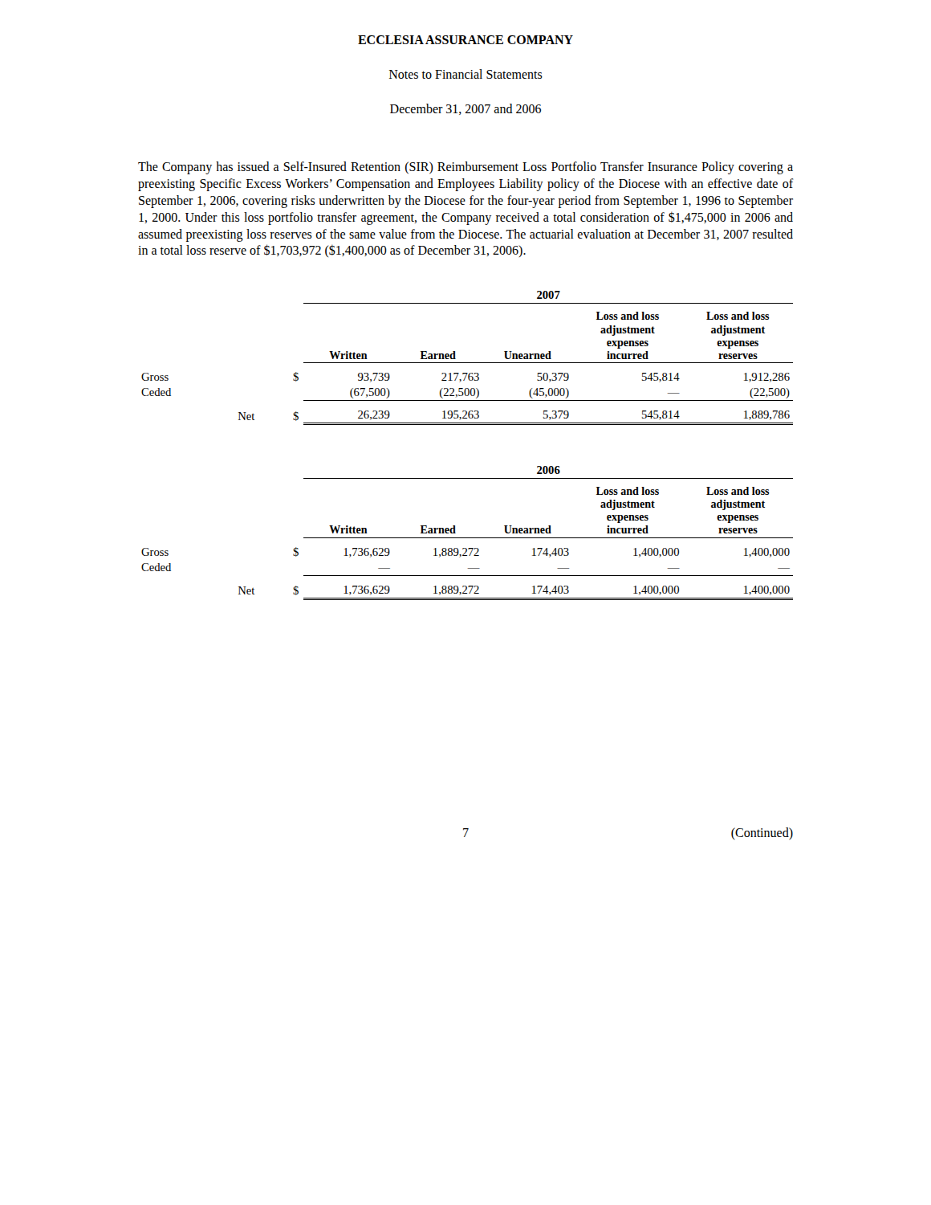ECCLESIA ASSURANCE COMPANY
Notes to Financial Statements
December 31, 2007 and 2006
The Company has issued a Self-Insured Retention (SIR) Reimbursement Loss Portfolio Transfer Insurance Policy covering a preexisting Specific Excess Workers’ Compensation and Employees Liability policy of the Diocese with an effective date of September 1, 2006, covering risks underwritten by the Diocese for the four-year period from September 1, 1996 to September 1, 2000. Under this loss portfolio transfer agreement, the Company received a total consideration of $1,475,000 in 2006 and assumed preexisting loss reserves of the same value from the Diocese. The actuarial evaluation at December 31, 2007 resulted in a total loss reserve of $1,703,972 ($1,400,000 as of December 31, 2006).
| | | | 2007 |
| | | | | | | Loss and loss adjustment expenses | Loss and loss adjustment expenses |
| | | | Written | Earned | Unearned | incurred | reserves |
| Gross | | $ | 93,739 | 217,763 | 50,379 | 545,814 | 1,912,286 |
| Ceded | | | (67,500) | (22,500) | (45,000) | — | (22,500) |
| | Net | $ | 26,239 | 195,263 | 5,379 | 545,814 | 1,889,786 |
| | | | 2006 |
| | | | | | | Loss and loss adjustment expenses | Loss and loss adjustment expenses |
| | | | Written | Earned | Unearned | incurred | reserves |
| Gross | | $ | 1,736,629 | 1,889,272 | 174,403 | 1,400,000 | 1,400,000 |
| Ceded | | | — | — | — | — | — |
| | Net | $ | 1,736,629 | 1,889,272 | 174,403 | 1,400,000 | 1,400,000 |
7
(Continued)